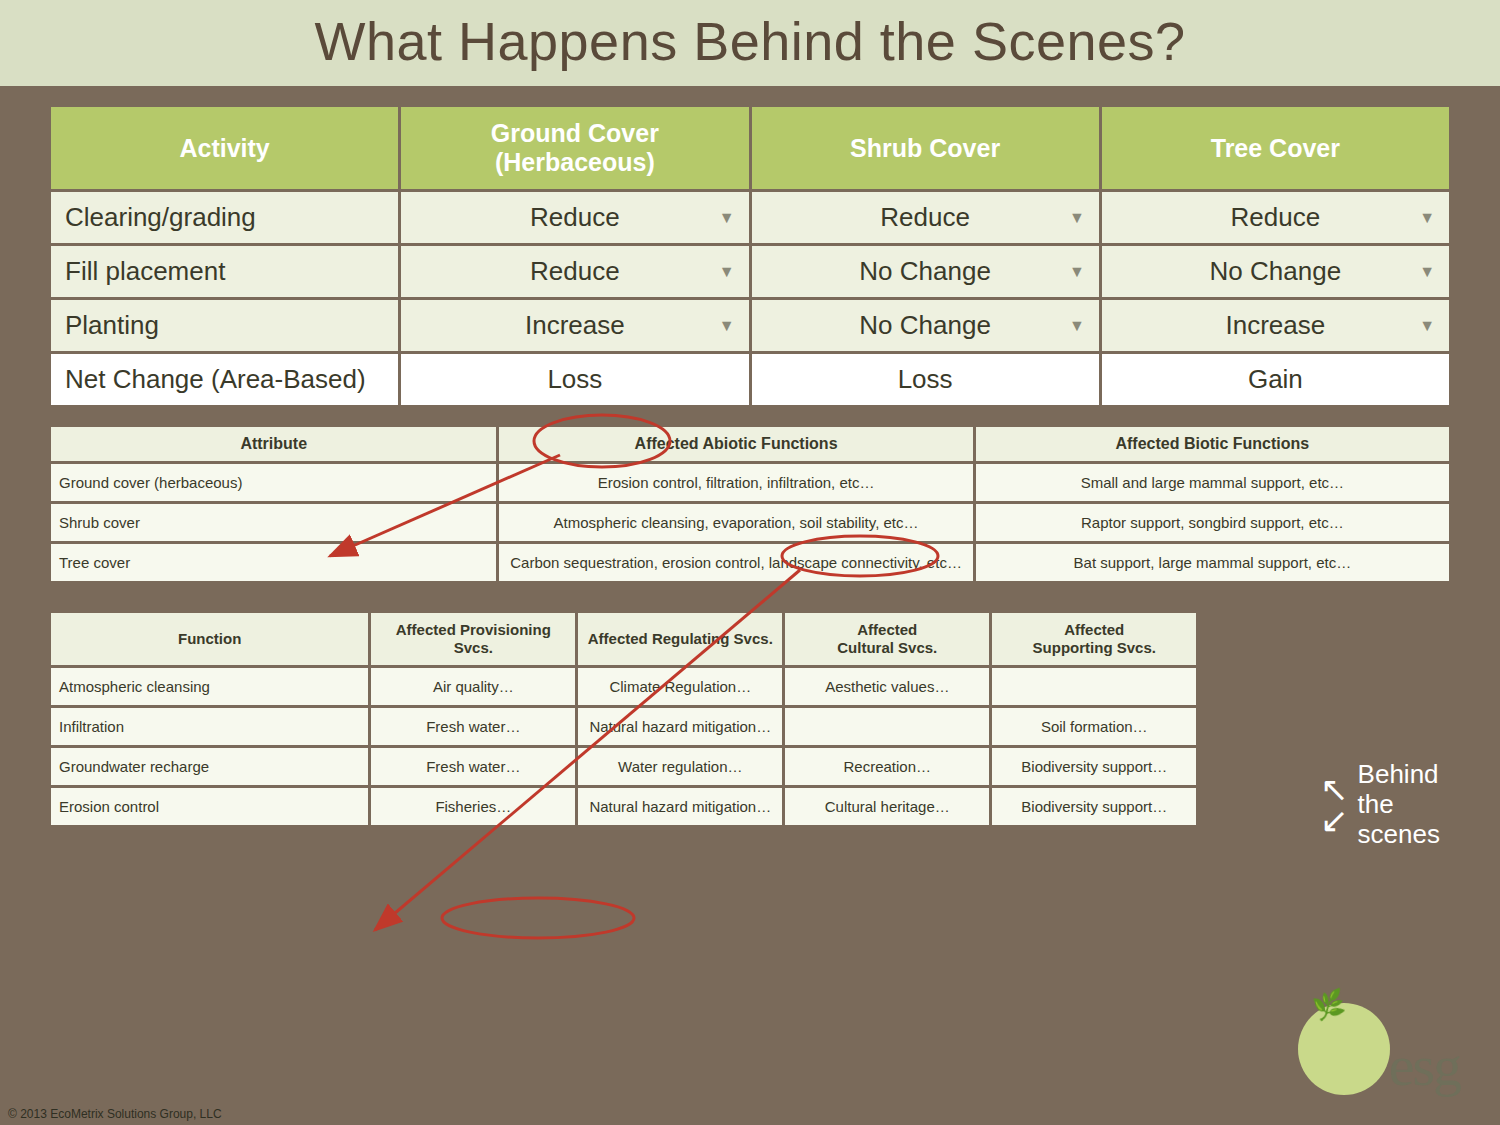What Happens Behind the Scenes?
| Activity | Ground Cover (Herbaceous) | Shrub Cover | Tree Cover |
| --- | --- | --- | --- |
| Clearing/grading | Reduce ▼ | Reduce ▼ | Reduce ▼ |
| Fill placement | Reduce ▼ | No Change ▼ | No Change ▼ |
| Planting | Increase ▼ | No Change ▼ | Increase ▼ |
| Net Change (Area-Based) | Loss | Loss | Gain |
| Attribute | Affected Abiotic Functions | Affected Biotic Functions |
| --- | --- | --- |
| Ground cover (herbaceous) | Erosion control, filtration, infiltration, etc… | Small and large mammal support, etc… |
| Shrub cover | Atmospheric cleansing, evaporation, soil stability, etc… | Raptor support, songbird support, etc… |
| Tree cover | Carbon sequestration, erosion control, landscape connectivity, etc… | Bat support, large mammal support, etc… |
| Function | Affected Provisioning Svcs. | Affected Regulating Svcs. | Affected Cultural Svcs. | Affected Supporting Svcs. |
| --- | --- | --- | --- | --- |
| Atmospheric cleansing | Air quality… | Climate Regulation… | Aesthetic values… | |
| Infiltration | Fresh water… | Natural hazard mitigation… | | Soil formation… |
| Groundwater recharge | Fresh water… | Water regulation… | Recreation… | Biodiversity support… |
| Erosion control | Fisheries… | Natural hazard mitigation… | Cultural heritage… | Biodiversity support… |
↖↙
Behind
the
scenes
🌿
esg
© 2013 EcoMetrix Solutions Group, LLC